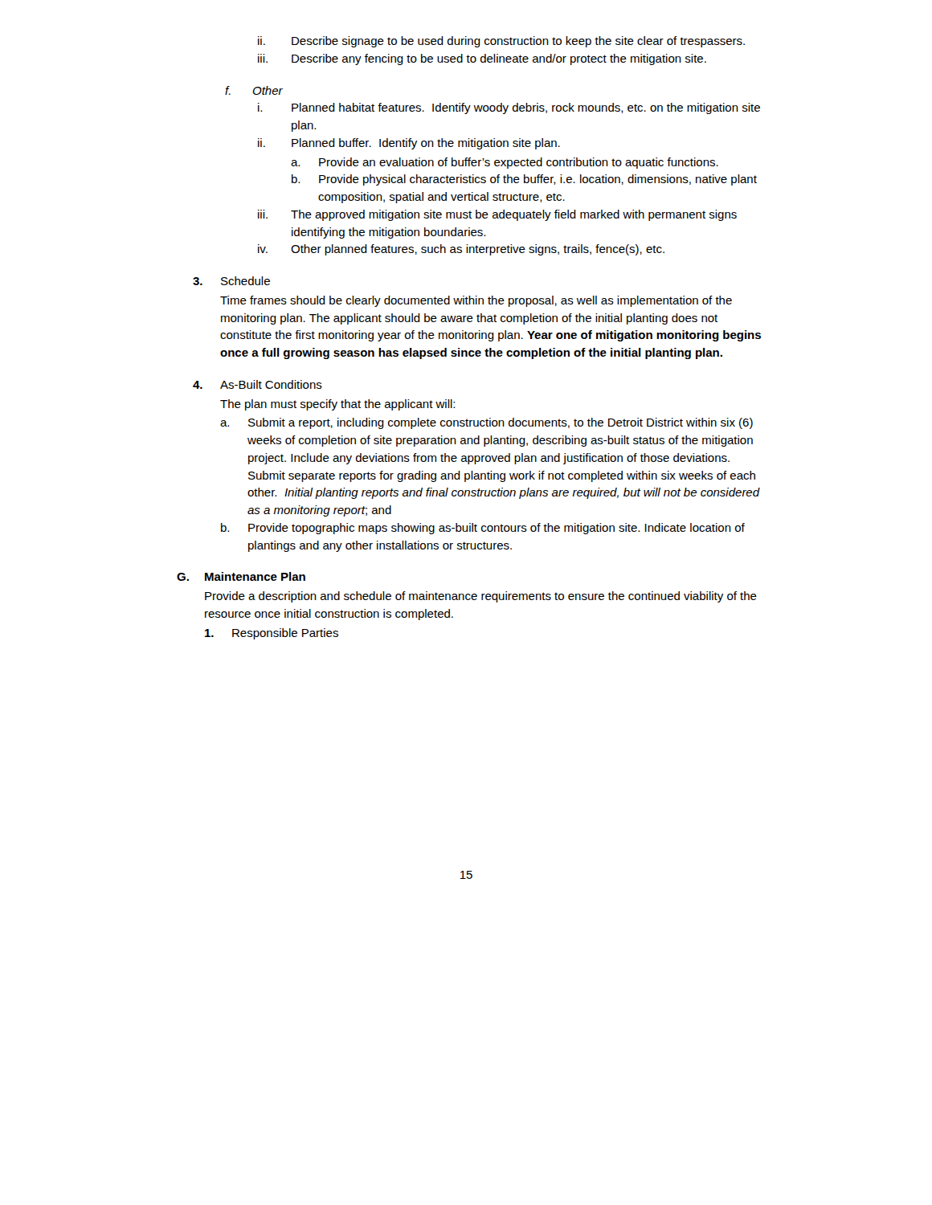ii.
Describe signage to be used during construction to keep the site clear of trespassers.
iii.
Describe any fencing to be used to delineate and/or protect the mitigation site.
f.
Other
i.
Planned habitat features. Identify woody debris, rock mounds, etc. on the mitigation site plan.
ii.
Planned buffer. Identify on the mitigation site plan.
a.
Provide an evaluation of buffer’s expected contribution to aquatic functions.
b.
Provide physical characteristics of the buffer, i.e. location, dimensions, native plant composition, spatial and vertical structure, etc.
iii.
The approved mitigation site must be adequately field marked with permanent signs identifying the mitigation boundaries.
iv.
Other planned features, such as interpretive signs, trails, fence(s), etc.
3.
Schedule
Time frames should be clearly documented within the proposal, as well as implementation of the monitoring plan. The applicant should be aware that completion of the initial planting does not constitute the first monitoring year of the monitoring plan. Year one of mitigation monitoring begins once a full growing season has elapsed since the completion of the initial planting plan.
4.
As-Built Conditions
The plan must specify that the applicant will:
a.
Submit a report, including complete construction documents, to the Detroit District within six (6) weeks of completion of site preparation and planting, describing as-built status of the mitigation project. Include any deviations from the approved plan and justification of those deviations. Submit separate reports for grading and planting work if not completed within six weeks of each other. Initial planting reports and final construction plans are required, but will not be considered as a monitoring report; and
b.
Provide topographic maps showing as-built contours of the mitigation site. Indicate location of plantings and any other installations or structures.
G.
Maintenance Plan
Provide a description and schedule of maintenance requirements to ensure the continued viability of the resource once initial construction is completed.
1.
Responsible Parties
15